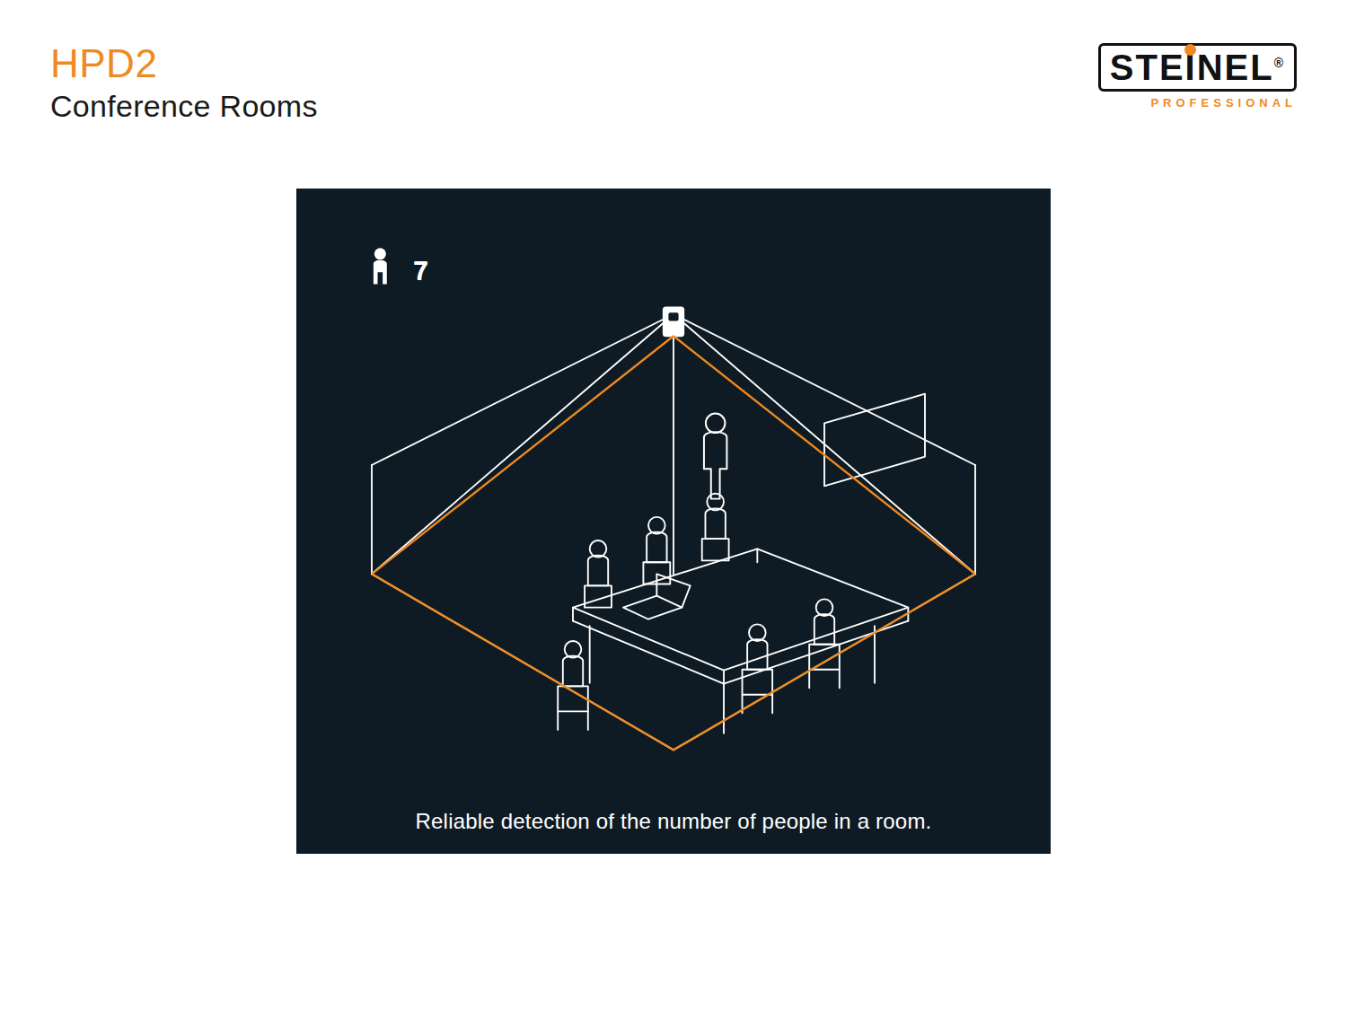HPD2
Conference Rooms
STEINEL®
Professional
7
Reliable detection of the number of people in a room.